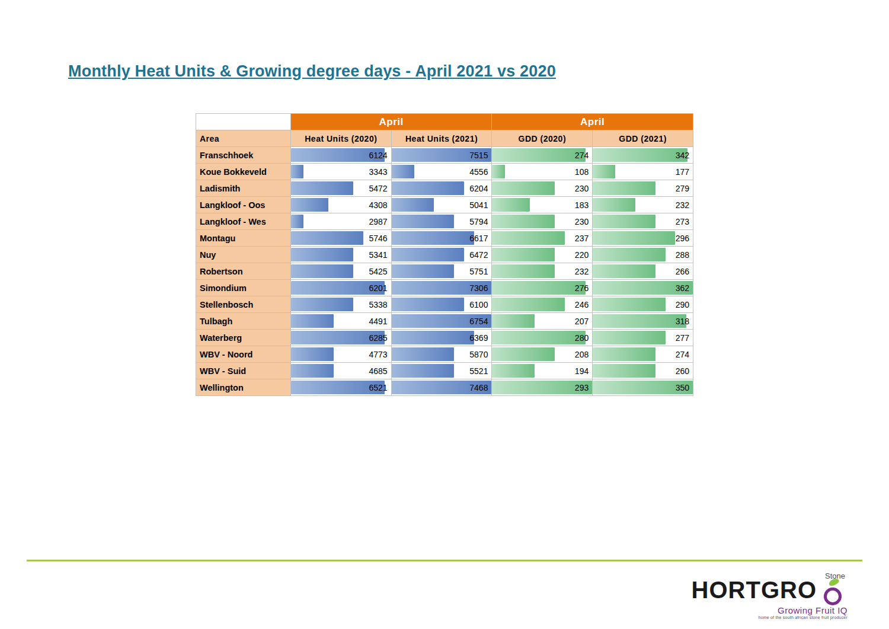Monthly Heat Units & Growing degree days - April 2021 vs 2020
| | April | April |
| --- | --- | --- |
| Area | Heat Units (2020) | Heat Units (2021) | GDD (2020) | GDD (2021) |
| Franschhoek | 6124 | 7515 | 274 | 342 |
| Koue Bokkeveld | 3343 | 4556 | 108 | 177 |
| Ladismith | 5472 | 6204 | 230 | 279 |
| Langkloof - Oos | 4308 | 5041 | 183 | 232 |
| Langkloof - Wes | 2987 | 5794 | 230 | 273 |
| Montagu | 5746 | 6617 | 237 | 296 |
| Nuy | 5341 | 6472 | 220 | 288 |
| Robertson | 5425 | 5751 | 232 | 266 |
| Simondium | 6201 | 7306 | 276 | 362 |
| Stellenbosch | 5338 | 6100 | 246 | 290 |
| Tulbagh | 4491 | 6754 | 207 | 318 |
| Waterberg | 6285 | 6369 | 280 | 277 |
| WBV - Noord | 4773 | 5870 | 208 | 274 |
| WBV - Suid | 4685 | 5521 | 194 | 260 |
| Wellington | 6521 | 7468 | 293 | 350 |
Stone
HORTGRO
Growing Fruit IQ
home of the south african stone fruit producer